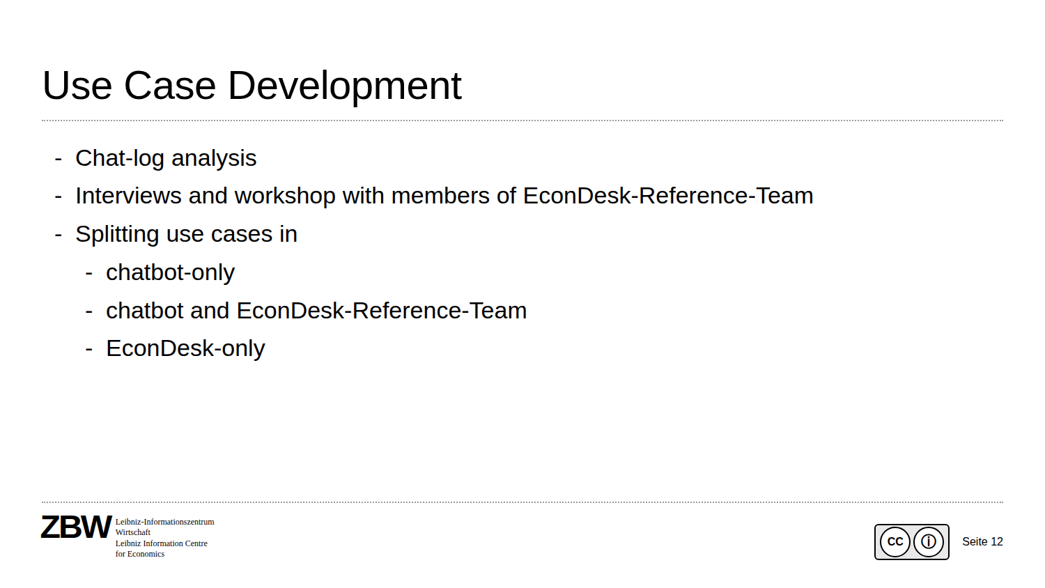Use Case Development
Chat-log analysis
Interviews and workshop with members of EconDesk-Reference-Team
Splitting use cases in
chatbot-only
chatbot and EconDesk-Reference-Team
EconDesk-only
ZBW
Leibniz-Informationszentrum
Wirtschaft
Leibniz Information Centre
for Economics
CC
ⓘ
Seite 12